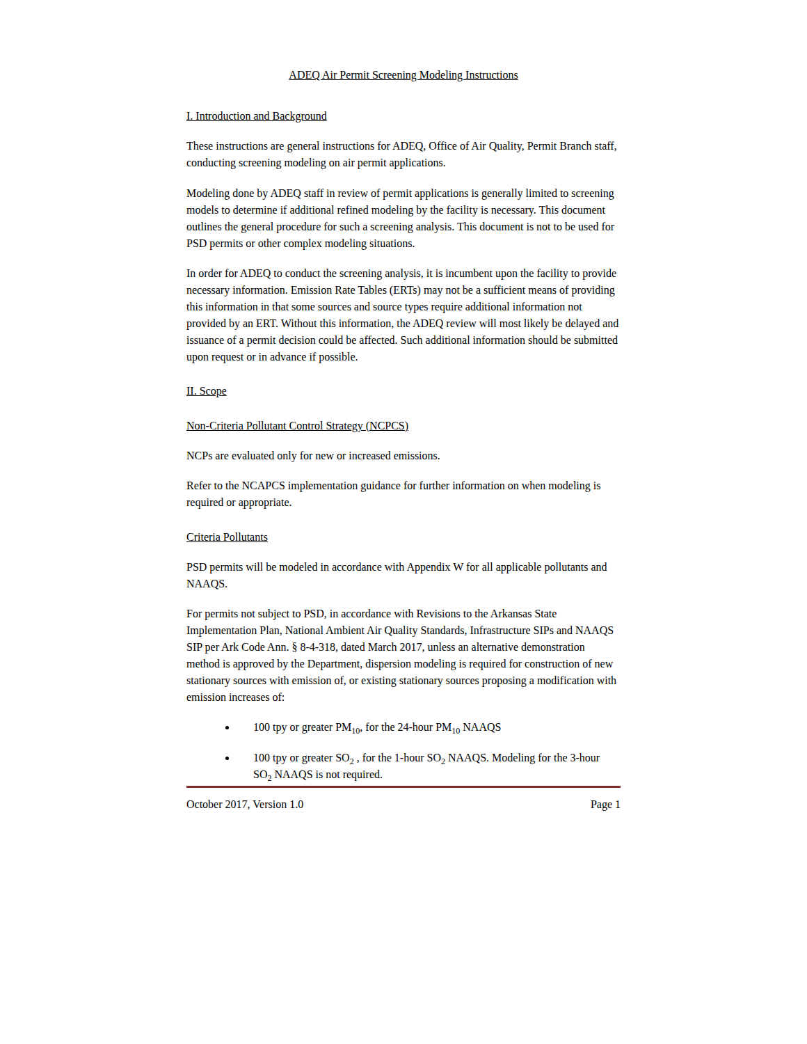ADEQ Air Permit Screening Modeling Instructions
I. Introduction and Background
These instructions are general instructions for ADEQ, Office of Air Quality, Permit Branch staff, conducting screening modeling on air permit applications.
Modeling done by ADEQ staff in review of permit applications is generally limited to screening models to determine if additional refined modeling by the facility is necessary. This document outlines the general procedure for such a screening analysis. This document is not to be used for PSD permits or other complex modeling situations.
In order for ADEQ to conduct the screening analysis, it is incumbent upon the facility to provide necessary information. Emission Rate Tables (ERTs) may not be a sufficient means of providing this information in that some sources and source types require additional information not provided by an ERT. Without this information, the ADEQ review will most likely be delayed and issuance of a permit decision could be affected. Such additional information should be submitted upon request or in advance if possible.
II. Scope
Non-Criteria Pollutant Control Strategy (NCPCS)
NCPs are evaluated only for new or increased emissions.
Refer to the NCAPCS implementation guidance for further information on when modeling is required or appropriate.
Criteria Pollutants
PSD permits will be modeled in accordance with Appendix W for all applicable pollutants and NAAQS.
For permits not subject to PSD, in accordance with Revisions to the Arkansas State Implementation Plan, National Ambient Air Quality Standards, Infrastructure SIPs and NAAQS SIP per Ark Code Ann. § 8-4-318, dated March 2017, unless an alternative demonstration method is approved by the Department, dispersion modeling is required for construction of new stationary sources with emission of, or existing stationary sources proposing a modification with emission increases of:
100 tpy or greater PM10, for the 24-hour PM10 NAAQS
100 tpy or greater SO2 , for the 1-hour SO2 NAAQS. Modeling for the 3-hour SO2 NAAQS is not required.
October 2017, Version 1.0 Page 1